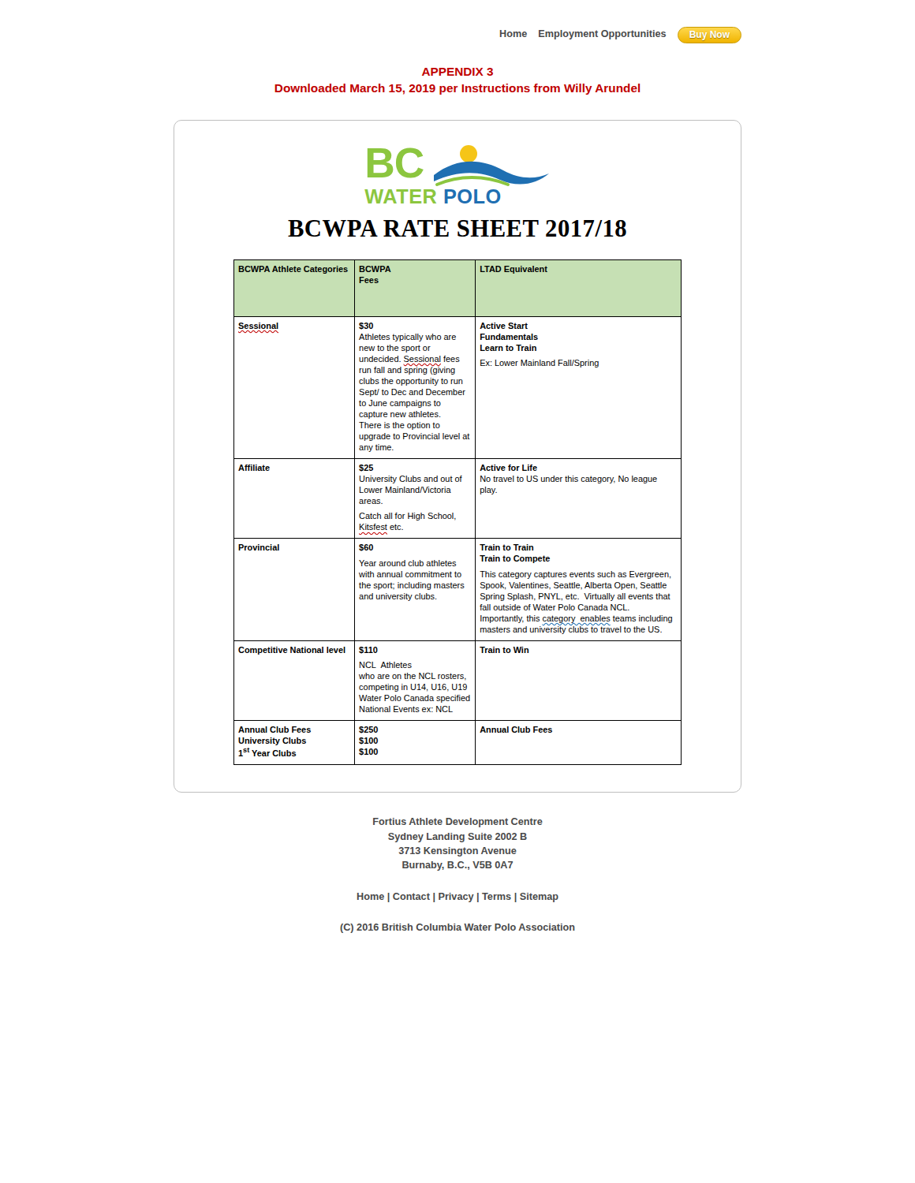Home Employment Opportunities Buy Now
APPENDIX 3
Downloaded March 15, 2019 per Instructions from Willy Arundel
BC
WATER POLO
BCWPA RATE SHEET 2017/18
| BCWPA Athlete Categories | BCWPA Fees | LTAD Equivalent |
| --- | --- | --- |
| Sessional | $30 Athletes typically who are new to the sport or undecided. Sessional fees run fall and spring (giving clubs the opportunity to run Sept/ to Dec and December to June campaigns to capture new athletes. There is the option to upgrade to Provincial level at any time. | Active Start Fundamentals Learn to Train Ex: Lower Mainland Fall/Spring |
| Affiliate | $25 University Clubs and out of Lower Mainland/Victoria areas. Catch all for High School, Kitsfest etc. | Active for Life No travel to US under this category, No league play. |
| Provincial | $60 Year around club athletes with annual commitment to the sport; including masters and university clubs. | Train to Train Train to Compete This category captures events such as Evergreen, Spook, Valentines, Seattle, Alberta Open, Seattle Spring Splash, PNYL, etc. Virtually all events that fall outside of Water Polo Canada NCL. Importantly, this category enables teams including masters and university clubs to travel to the US. |
| Competitive National level | $110 NCL Athletes who are on the NCL rosters, competing in U14, U16, U19 Water Polo Canada specified National Events ex: NCL | Train to Win |
| Annual Club Fees University Clubs 1 st Year Clubs | $250 $100 $100 | Annual Club Fees |
Fortius Athlete Development Centre
Sydney Landing Suite 2002 B
3713 Kensington Avenue
Burnaby, B.C., V5B 0A7
Home | Contact | Privacy | Terms | Sitemap
(C) 2016 British Columbia Water Polo Association